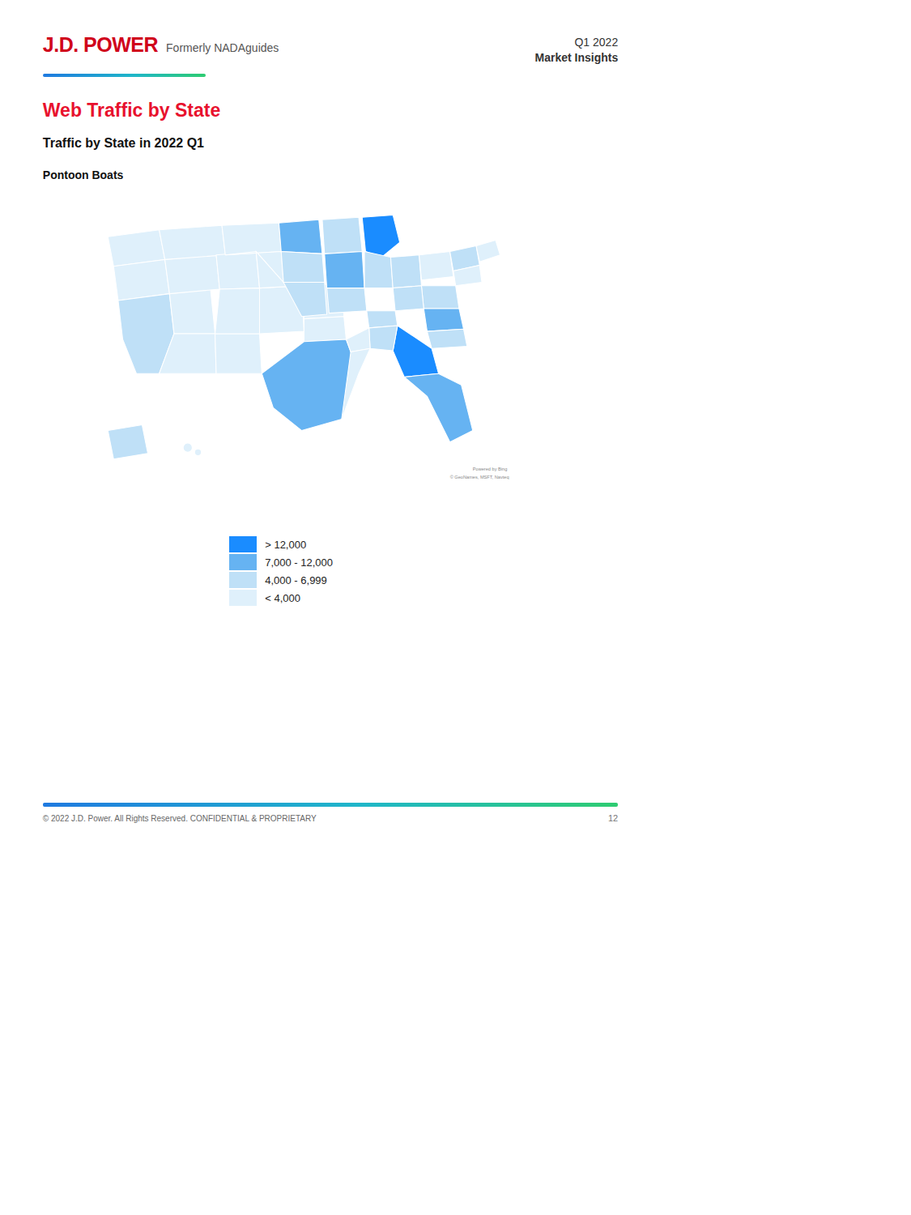J.D. POWER Formerly NADAguides
Q1 2022
Market Insights
Web Traffic by State
Traffic by State in 2022 Q1
Pontoon Boats
Traffic by State in 2022 Q1 — Pontoon Boats Powered by Bing © GeoNames, MSFT, Navteq
> 12,000
7,000 - 12,000
4,000 - 6,999
< 4,000
© 2022 J.D. Power. All Rights Reserved. CONFIDENTIAL & PROPRIETARY 12